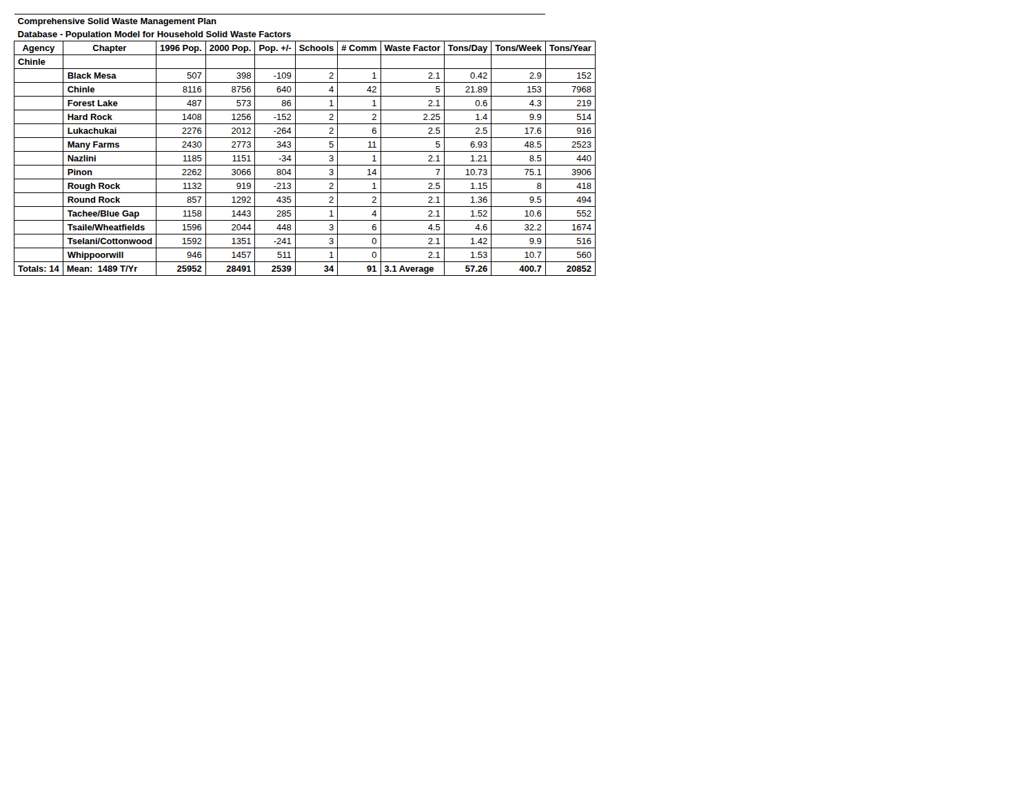| Comprehensive Solid Waste Management Plan |
| Database - Population Model for Household Solid Waste Factors |
| Agency | Chapter | 1996 Pop. | 2000 Pop. | Pop. +/- | Schools | # Comm | Waste Factor | Tons/Day | Tons/Week | Tons/Year |
| Chinle | | | | | | | | | | |
| | Black Mesa | 507 | 398 | -109 | 2 | 1 | 2.1 | 0.42 | 2.9 | 152 |
| | Chinle | 8116 | 8756 | 640 | 4 | 42 | 5 | 21.89 | 153 | 7968 |
| | Forest Lake | 487 | 573 | 86 | 1 | 1 | 2.1 | 0.6 | 4.3 | 219 |
| | Hard Rock | 1408 | 1256 | -152 | 2 | 2 | 2.25 | 1.4 | 9.9 | 514 |
| | Lukachukai | 2276 | 2012 | -264 | 2 | 6 | 2.5 | 2.5 | 17.6 | 916 |
| | Many Farms | 2430 | 2773 | 343 | 5 | 11 | 5 | 6.93 | 48.5 | 2523 |
| | Nazlini | 1185 | 1151 | -34 | 3 | 1 | 2.1 | 1.21 | 8.5 | 440 |
| | Pinon | 2262 | 3066 | 804 | 3 | 14 | 7 | 10.73 | 75.1 | 3906 |
| | Rough Rock | 1132 | 919 | -213 | 2 | 1 | 2.5 | 1.15 | 8 | 418 |
| | Round Rock | 857 | 1292 | 435 | 2 | 2 | 2.1 | 1.36 | 9.5 | 494 |
| | Tachee/Blue Gap | 1158 | 1443 | 285 | 1 | 4 | 2.1 | 1.52 | 10.6 | 552 |
| | Tsaile/Wheatfields | 1596 | 2044 | 448 | 3 | 6 | 4.5 | 4.6 | 32.2 | 1674 |
| | Tselani/Cottonwood | 1592 | 1351 | -241 | 3 | 0 | 2.1 | 1.42 | 9.9 | 516 |
| | Whippoorwill | 946 | 1457 | 511 | 1 | 0 | 2.1 | 1.53 | 10.7 | 560 |
| Totals: 14 | Mean: 1489 T/Yr | 25952 | 28491 | 2539 | 34 | 91 | 3.1 Average | 57.26 | 400.7 | 20852 |